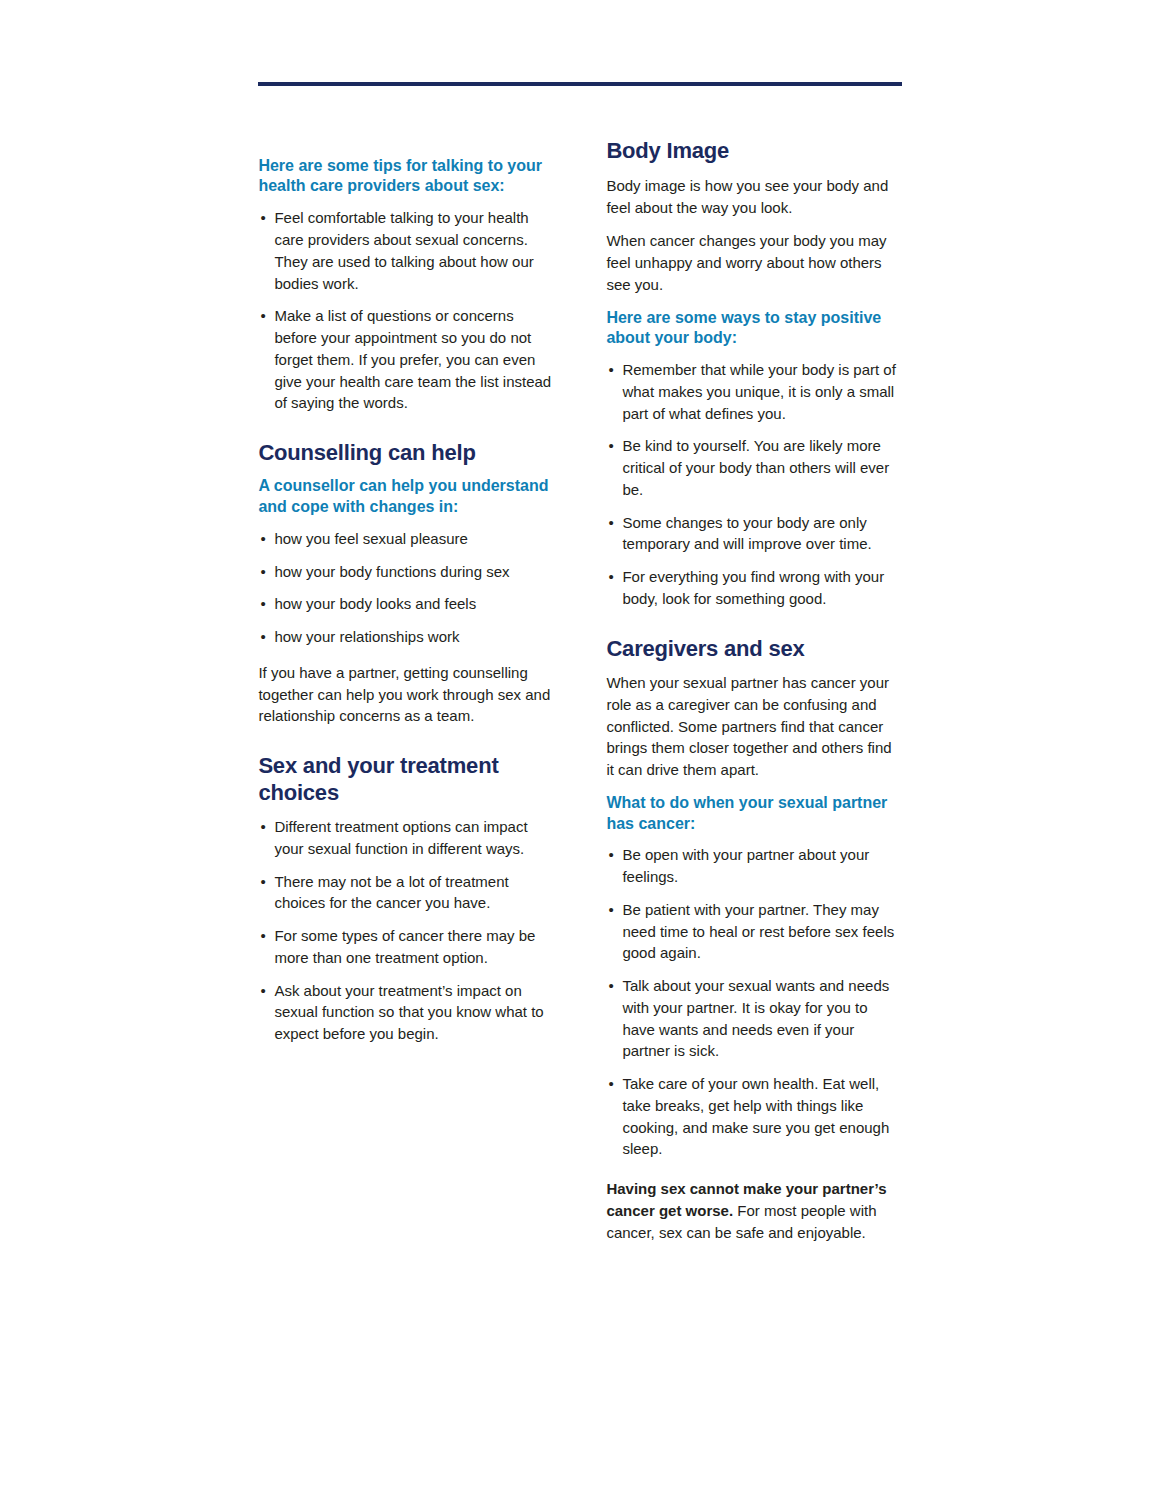Here are some tips for talking to your health care providers about sex:
Feel comfortable talking to your health care providers about sexual concerns. They are used to talking about how our bodies work.
Make a list of questions or concerns before your appointment so you do not forget them. If you prefer, you can even give your health care team the list instead of saying the words.
Counselling can help
A counsellor can help you understand and cope with changes in:
how you feel sexual pleasure
how your body functions during sex
how your body looks and feels
how your relationships work
If you have a partner, getting counselling together can help you work through sex and relationship concerns as a team.
Sex and your treatment choices
Different treatment options can impact your sexual function in different ways.
There may not be a lot of treatment choices for the cancer you have.
For some types of cancer there may be more than one treatment option.
Ask about your treatment’s impact on sexual function so that you know what to expect before you begin.
Body Image
Body image is how you see your body and feel about the way you look.
When cancer changes your body you may feel unhappy and worry about how others see you.
Here are some ways to stay positive about your body:
Remember that while your body is part of what makes you unique, it is only a small part of what defines you.
Be kind to yourself. You are likely more critical of your body than others will ever be.
Some changes to your body are only temporary and will improve over time.
For everything you find wrong with your body, look for something good.
Caregivers and sex
When your sexual partner has cancer your role as a caregiver can be confusing and conflicted. Some partners find that cancer brings them closer together and others find it can drive them apart.
What to do when your sexual partner has cancer:
Be open with your partner about your feelings.
Be patient with your partner. They may need time to heal or rest before sex feels good again.
Talk about your sexual wants and needs with your partner. It is okay for you to have wants and needs even if your partner is sick.
Take care of your own health. Eat well, take breaks, get help with things like cooking, and make sure you get enough sleep.
Having sex cannot make your partner’s cancer get worse. For most people with cancer, sex can be safe and enjoyable.